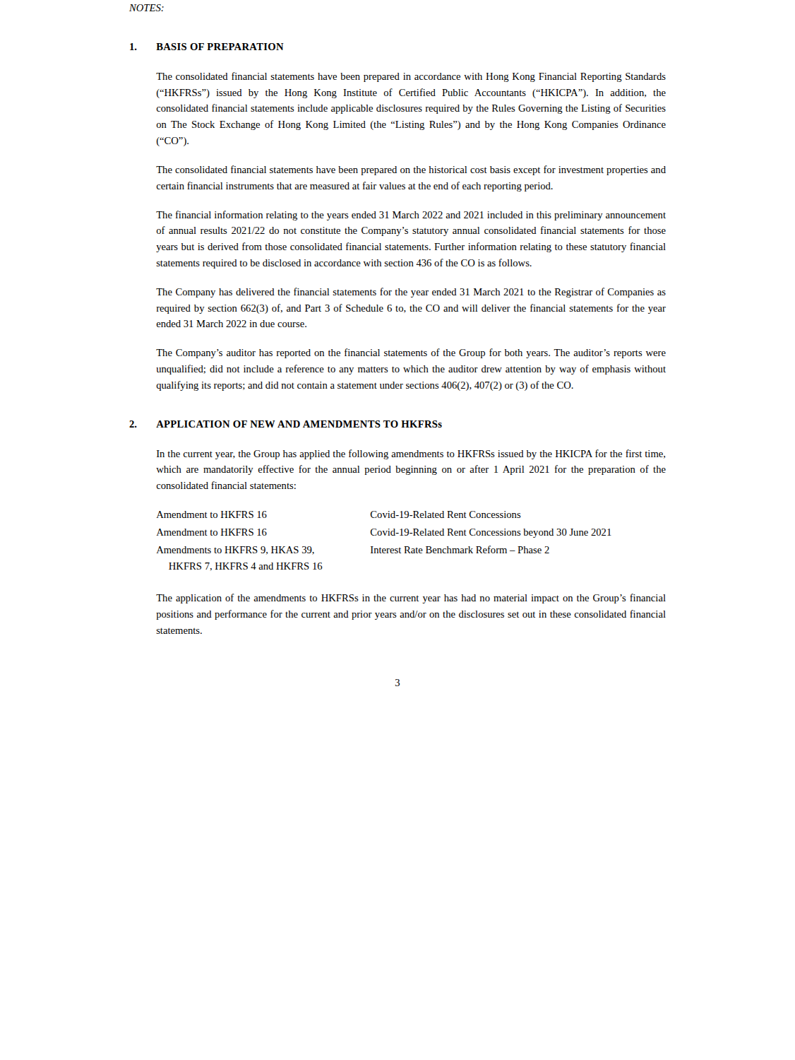NOTES:
1. BASIS OF PREPARATION
The consolidated financial statements have been prepared in accordance with Hong Kong Financial Reporting Standards (“HKFRSs”) issued by the Hong Kong Institute of Certified Public Accountants (“HKICPA”). In addition, the consolidated financial statements include applicable disclosures required by the Rules Governing the Listing of Securities on The Stock Exchange of Hong Kong Limited (the “Listing Rules”) and by the Hong Kong Companies Ordinance (“CO”).
The consolidated financial statements have been prepared on the historical cost basis except for investment properties and certain financial instruments that are measured at fair values at the end of each reporting period.
The financial information relating to the years ended 31 March 2022 and 2021 included in this preliminary announcement of annual results 2021/22 do not constitute the Company’s statutory annual consolidated financial statements for those years but is derived from those consolidated financial statements. Further information relating to these statutory financial statements required to be disclosed in accordance with section 436 of the CO is as follows.
The Company has delivered the financial statements for the year ended 31 March 2021 to the Registrar of Companies as required by section 662(3) of, and Part 3 of Schedule 6 to, the CO and will deliver the financial statements for the year ended 31 March 2022 in due course.
The Company’s auditor has reported on the financial statements of the Group for both years. The auditor’s reports were unqualified; did not include a reference to any matters to which the auditor drew attention by way of emphasis without qualifying its reports; and did not contain a statement under sections 406(2), 407(2) or (3) of the CO.
2. APPLICATION OF NEW AND AMENDMENTS TO HKFRSs
In the current year, the Group has applied the following amendments to HKFRSs issued by the HKICPA for the first time, which are mandatorily effective for the annual period beginning on or after 1 April 2021 for the preparation of the consolidated financial statements:
| Amendment to HKFRS 16 | Covid-19-Related Rent Concessions |
| Amendment to HKFRS 16 | Covid-19-Related Rent Concessions beyond 30 June 2021 |
| Amendments to HKFRS 9, HKAS 39, HKFRS 7, HKFRS 4 and HKFRS 16 | Interest Rate Benchmark Reform – Phase 2 |
The application of the amendments to HKFRSs in the current year has had no material impact on the Group’s financial positions and performance for the current and prior years and/or on the disclosures set out in these consolidated financial statements.
3